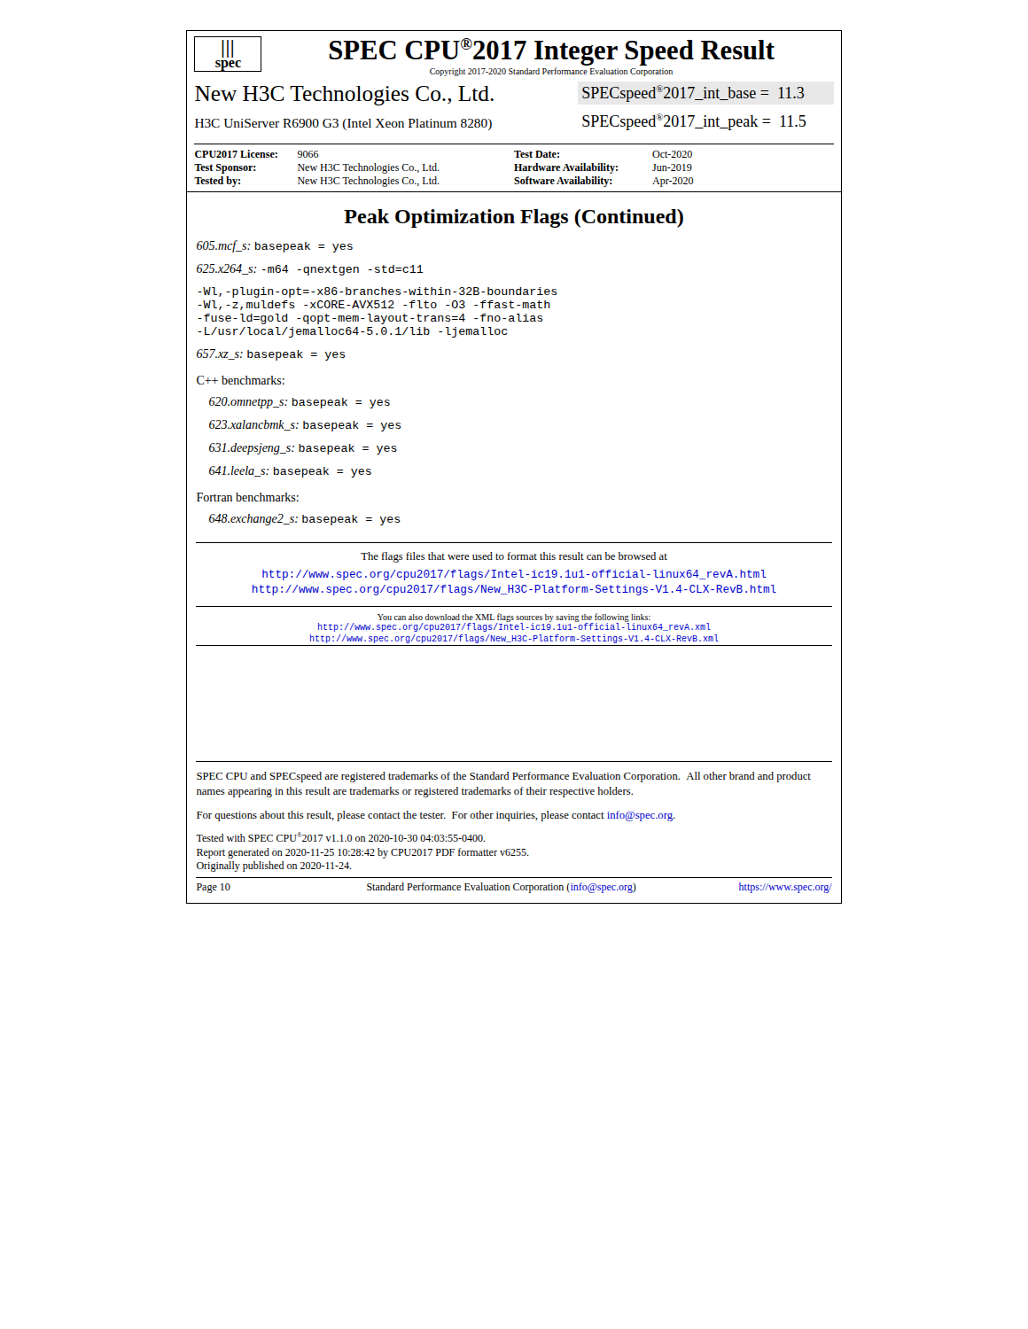||| spec
SPEC CPU®2017 Integer Speed Result
Copyright 2017-2020 Standard Performance Evaluation Corporation
New H3C Technologies Co., Ltd.
H3C UniServer R6900 G3 (Intel Xeon Platinum 8280)
SPECspeed®2017_int_base = 11.3
SPECspeed®2017_int_peak = 11.5
CPU2017 License: 9066
Test Sponsor: New H3C Technologies Co., Ltd.
Tested by: New H3C Technologies Co., Ltd.
Test Date: Oct-2020
Hardware Availability: Jun-2019
Software Availability: Apr-2020
Peak Optimization Flags (Continued)
605.mcf_s: basepeak = yes
625.x264_s: -m64 -qnextgen -std=c11
-Wl,-plugin-opt=-x86-branches-within-32B-boundaries -Wl,-z,muldefs -xCORE-AVX512 -flto -O3 -ffast-math -fuse-ld=gold -qopt-mem-layout-trans=4 -fno-alias -L/usr/local/jemalloc64-5.0.1/lib -ljemalloc
657.xz_s: basepeak = yes
C++ benchmarks:
620.omnetpp_s: basepeak = yes
623.xalancbmk_s: basepeak = yes
631.deepsjeng_s: basepeak = yes
641.leela_s: basepeak = yes
Fortran benchmarks:
648.exchange2_s: basepeak = yes
The flags files that were used to format this result can be browsed at
http://www.spec.org/cpu2017/flags/Intel-ic19.1u1-official-linux64_revA.html
http://www.spec.org/cpu2017/flags/New_H3C-Platform-Settings-V1.4-CLX-RevB.html
You can also download the XML flags sources by saving the following links:
http://www.spec.org/cpu2017/flags/Intel-ic19.1u1-official-linux64_revA.xml
http://www.spec.org/cpu2017/flags/New_H3C-Platform-Settings-V1.4-CLX-RevB.xml
SPEC CPU and SPECspeed are registered trademarks of the Standard Performance Evaluation Corporation. All other brand and product names appearing in this result are trademarks or registered trademarks of their respective holders.
For questions about this result, please contact the tester. For other inquiries, please contact info@spec.org.
Tested with SPEC CPU®2017 v1.1.0 on 2020-10-30 04:03:55-0400.
Report generated on 2020-11-25 10:28:42 by CPU2017 PDF formatter v6255.
Originally published on 2020-11-24.
Page 10
Standard Performance Evaluation Corporation (info@spec.org)
https://www.spec.org/